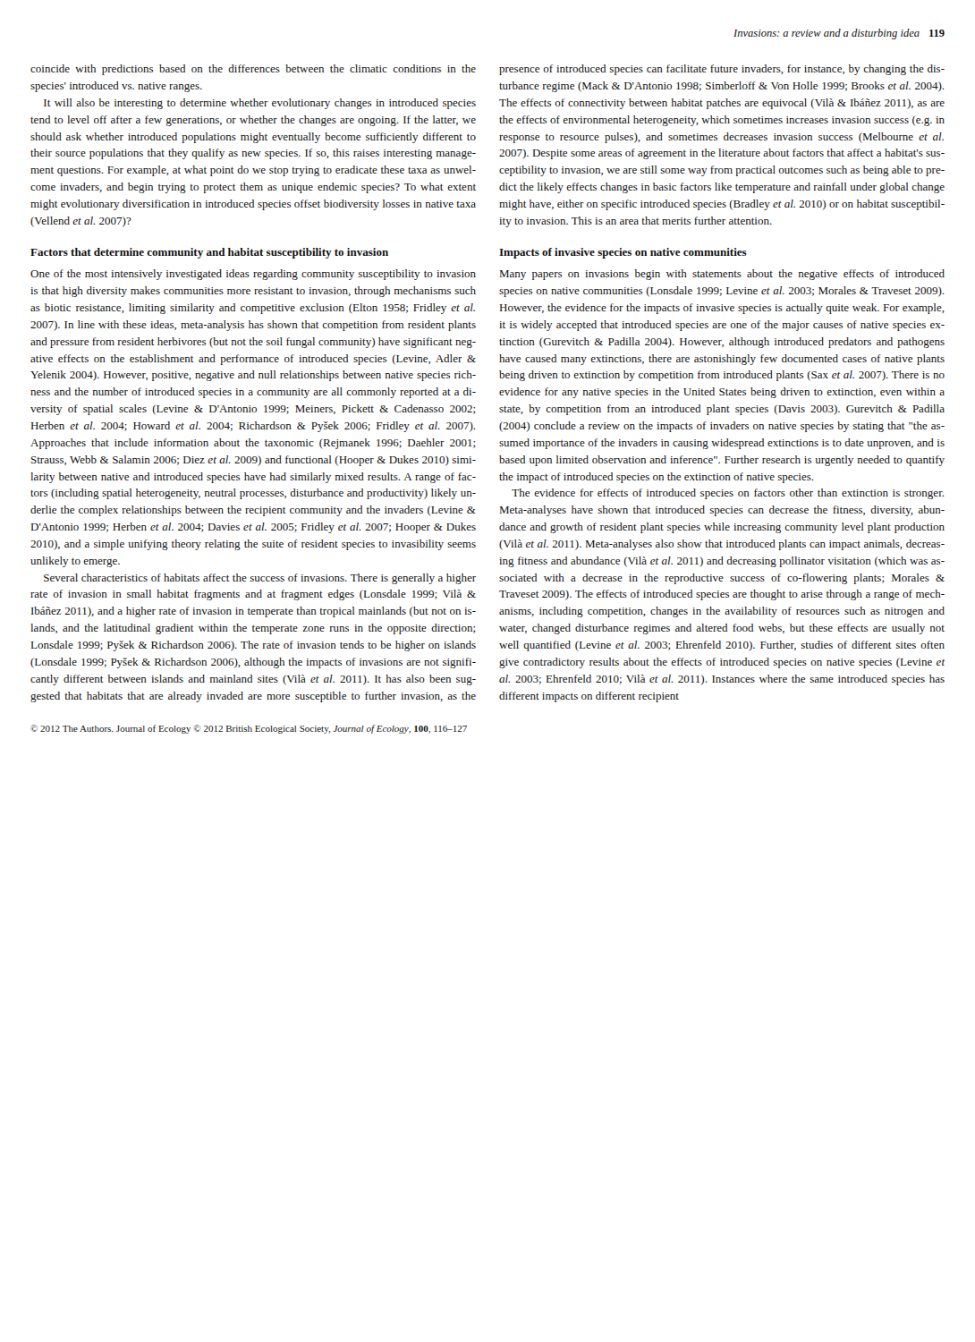Invasions: a review and a disturbing idea 119
coincide with predictions based on the differences between the climatic conditions in the species' introduced vs. native ranges.
It will also be interesting to determine whether evolutionary changes in introduced species tend to level off after a few generations, or whether the changes are ongoing. If the latter, we should ask whether introduced populations might eventually become sufficiently different to their source populations that they qualify as new species. If so, this raises interesting management questions. For example, at what point do we stop trying to eradicate these taxa as unwelcome invaders, and begin trying to protect them as unique endemic species? To what extent might evolutionary diversification in introduced species offset biodiversity losses in native taxa (Vellend et al. 2007)?
Factors that determine community and habitat susceptibility to invasion
One of the most intensively investigated ideas regarding community susceptibility to invasion is that high diversity makes communities more resistant to invasion, through mechanisms such as biotic resistance, limiting similarity and competitive exclusion (Elton 1958; Fridley et al. 2007). In line with these ideas, meta-analysis has shown that competition from resident plants and pressure from resident herbivores (but not the soil fungal community) have significant negative effects on the establishment and performance of introduced species (Levine, Adler & Yelenik 2004). However, positive, negative and null relationships between native species richness and the number of introduced species in a community are all commonly reported at a diversity of spatial scales (Levine & D'Antonio 1999; Meiners, Pickett & Cadenasso 2002; Herben et al. 2004; Howard et al. 2004; Richardson & Pyšek 2006; Fridley et al. 2007). Approaches that include information about the taxonomic (Rejmanek 1996; Daehler 2001; Strauss, Webb & Salamin 2006; Diez et al. 2009) and functional (Hooper & Dukes 2010) similarity between native and introduced species have had similarly mixed results. A range of factors (including spatial heterogeneity, neutral processes, disturbance and productivity) likely underlie the complex relationships between the recipient community and the invaders (Levine & D'Antonio 1999; Herben et al. 2004; Davies et al. 2005; Fridley et al. 2007; Hooper & Dukes 2010), and a simple unifying theory relating the suite of resident species to invasibility seems unlikely to emerge.
Several characteristics of habitats affect the success of invasions. There is generally a higher rate of invasion in small habitat fragments and at fragment edges (Lonsdale 1999; Vilà & Ibáñez 2011), and a higher rate of invasion in temperate than tropical mainlands (but not on islands, and the latitudinal gradient within the temperate zone runs in the opposite direction; Lonsdale 1999; Pyšek & Richardson 2006). The rate of invasion tends to be higher on islands (Lonsdale 1999; Pyšek & Richardson 2006), although the impacts of invasions are not significantly different between islands and mainland sites (Vilà et al. 2011). It has also been suggested that habitats that are already invaded are more susceptible to further invasion, as the presence of introduced species can facilitate future invaders, for instance, by changing the disturbance regime (Mack & D'Antonio 1998; Simberloff & Von Holle 1999; Brooks et al. 2004). The effects of connectivity between habitat patches are equivocal (Vilà & Ibáñez 2011), as are the effects of environmental heterogeneity, which sometimes increases invasion success (e.g. in response to resource pulses), and sometimes decreases invasion success (Melbourne et al. 2007). Despite some areas of agreement in the literature about factors that affect a habitat's susceptibility to invasion, we are still some way from practical outcomes such as being able to predict the likely effects changes in basic factors like temperature and rainfall under global change might have, either on specific introduced species (Bradley et al. 2010) or on habitat susceptibility to invasion. This is an area that merits further attention.
Impacts of invasive species on native communities
Many papers on invasions begin with statements about the negative effects of introduced species on native communities (Lonsdale 1999; Levine et al. 2003; Morales & Traveset 2009). However, the evidence for the impacts of invasive species is actually quite weak. For example, it is widely accepted that introduced species are one of the major causes of native species extinction (Gurevitch & Padilla 2004). However, although introduced predators and pathogens have caused many extinctions, there are astonishingly few documented cases of native plants being driven to extinction by competition from introduced plants (Sax et al. 2007). There is no evidence for any native species in the United States being driven to extinction, even within a state, by competition from an introduced plant species (Davis 2003). Gurevitch & Padilla (2004) conclude a review on the impacts of invaders on native species by stating that "the assumed importance of the invaders in causing widespread extinctions is to date unproven, and is based upon limited observation and inference". Further research is urgently needed to quantify the impact of introduced species on the extinction of native species.
The evidence for effects of introduced species on factors other than extinction is stronger. Meta-analyses have shown that introduced species can decrease the fitness, diversity, abundance and growth of resident plant species while increasing community level plant production (Vilà et al. 2011). Meta-analyses also show that introduced plants can impact animals, decreasing fitness and abundance (Vilà et al. 2011) and decreasing pollinator visitation (which was associated with a decrease in the reproductive success of co-flowering plants; Morales & Traveset 2009). The effects of introduced species are thought to arise through a range of mechanisms, including competition, changes in the availability of resources such as nitrogen and water, changed disturbance regimes and altered food webs, but these effects are usually not well quantified (Levine et al. 2003; Ehrenfeld 2010). Further, studies of different sites often give contradictory results about the effects of introduced species on native species (Levine et al. 2003; Ehrenfeld 2010; Vilà et al. 2011). Instances where the same introduced species has different impacts on different recipient
© 2012 The Authors. Journal of Ecology © 2012 British Ecological Society, Journal of Ecology, 100, 116–127